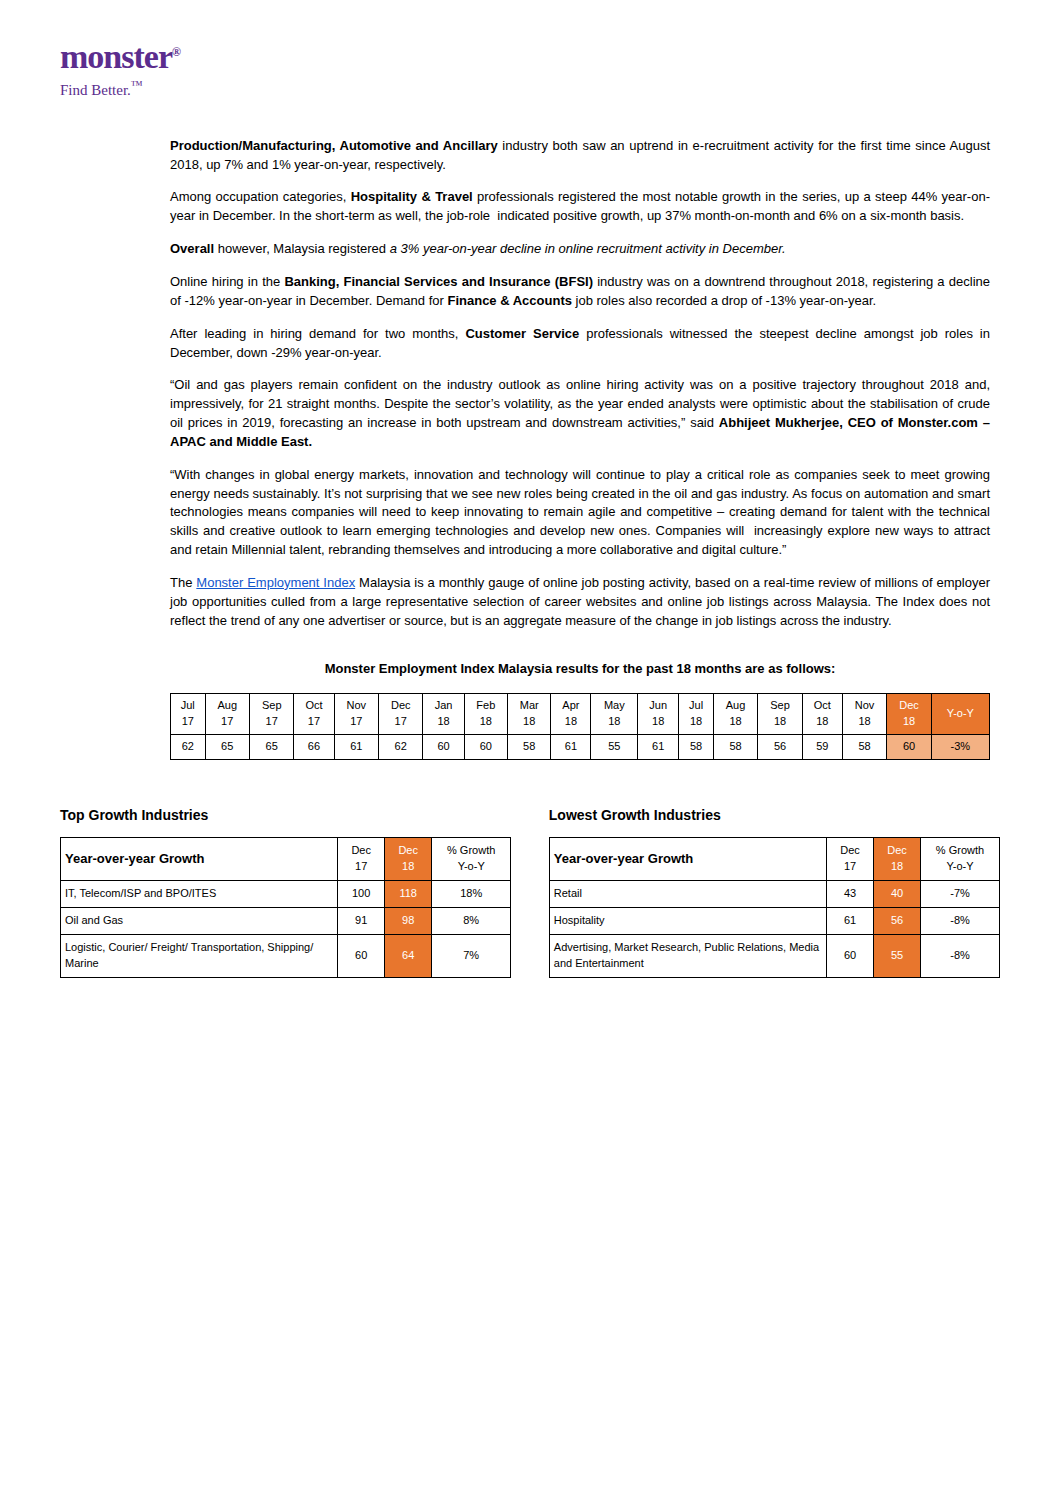monster®
Find Better.™
Production/Manufacturing, Automotive and Ancillary industry both saw an uptrend in e-recruitment activity for the first time since August 2018, up 7% and 1% year-on-year, respectively.
Among occupation categories, Hospitality & Travel professionals registered the most notable growth in the series, up a steep 44% year-on-year in December. In the short-term as well, the job-role indicated positive growth, up 37% month-on-month and 6% on a six-month basis.
Overall however, Malaysia registered a 3% year-on-year decline in online recruitment activity in December.
Online hiring in the Banking, Financial Services and Insurance (BFSI) industry was on a downtrend throughout 2018, registering a decline of -12% year-on-year in December. Demand for Finance & Accounts job roles also recorded a drop of -13% year-on-year.
After leading in hiring demand for two months, Customer Service professionals witnessed the steepest decline amongst job roles in December, down -29% year-on-year.
“Oil and gas players remain confident on the industry outlook as online hiring activity was on a positive trajectory throughout 2018 and, impressively, for 21 straight months. Despite the sector’s volatility, as the year ended analysts were optimistic about the stabilisation of crude oil prices in 2019, forecasting an increase in both upstream and downstream activities,” said Abhijeet Mukherjee, CEO of Monster.com – APAC and Middle East.
“With changes in global energy markets, innovation and technology will continue to play a critical role as companies seek to meet growing energy needs sustainably. It’s not surprising that we see new roles being created in the oil and gas industry. As focus on automation and smart technologies means companies will need to keep innovating to remain agile and competitive – creating demand for talent with the technical skills and creative outlook to learn emerging technologies and develop new ones. Companies will increasingly explore new ways to attract and retain Millennial talent, rebranding themselves and introducing a more collaborative and digital culture.”
The Monster Employment Index Malaysia is a monthly gauge of online job posting activity, based on a real-time review of millions of employer job opportunities culled from a large representative selection of career websites and online job listings across Malaysia. The Index does not reflect the trend of any one advertiser or source, but is an aggregate measure of the change in job listings across the industry.
Monster Employment Index Malaysia results for the past 18 months are as follows:
| Jul 17 | Aug 17 | Sep 17 | Oct 17 | Nov 17 | Dec 17 | Jan 18 | Feb 18 | Mar 18 | Apr 18 | May 18 | Jun 18 | Jul 18 | Aug 18 | Sep 18 | Oct 18 | Nov 18 | Dec 18 | Y-o-Y |
| --- | --- | --- | --- | --- | --- | --- | --- | --- | --- | --- | --- | --- | --- | --- | --- | --- | --- | --- |
| 62 | 65 | 65 | 66 | 61 | 62 | 60 | 60 | 58 | 61 | 55 | 61 | 58 | 58 | 56 | 59 | 58 | 60 | -3% |
Top Growth Industries
| Year-over-year Growth | Dec 17 | Dec 18 | % Growth Y-o-Y |
| --- | --- | --- | --- |
| IT, Telecom/ISP and BPO/ITES | 100 | 118 | 18% |
| Oil and Gas | 91 | 98 | 8% |
| Logistic, Courier/ Freight/ Transportation, Shipping/ Marine | 60 | 64 | 7% |
Lowest Growth Industries
| Year-over-year Growth | Dec 17 | Dec 18 | % Growth Y-o-Y |
| --- | --- | --- | --- |
| Retail | 43 | 40 | -7% |
| Hospitality | 61 | 56 | -8% |
| Advertising, Market Research, Public Relations, Media and Entertainment | 60 | 55 | -8% |